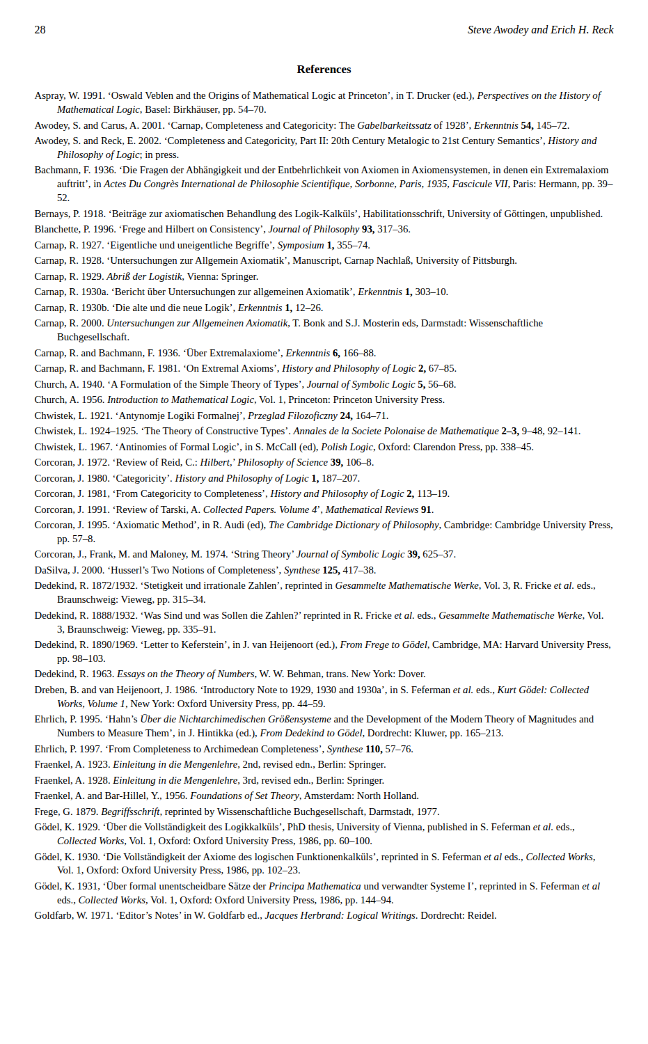28 Steve Awodey and Erich H. Reck
References
Aspray, W. 1991. ‘Oswald Veblen and the Origins of Mathematical Logic at Princeton’, in T. Drucker (ed.), Perspectives on the History of Mathematical Logic, Basel: Birkhäuser, pp. 54–70.
Awodey, S. and Carus, A. 2001. ‘Carnap, Completeness and Categoricity: The Gabelbarkeitssatz of 1928’, Erkenntnis 54, 145–72.
Awodey, S. and Reck, E. 2002. ‘Completeness and Categoricity, Part II: 20th Century Metalogic to 21st Century Semantics’, History and Philosophy of Logic; in press.
Bachmann, F. 1936. ‘Die Fragen der Abhängigkeit und der Entbehrlichkeit von Axiomen in Axiomensystemen, in denen ein Extremalaxiom auftritt’, in Actes Du Congrès International de Philosophie Scientifique, Sorbonne, Paris, 1935, Fascicule VII, Paris: Hermann, pp. 39–52.
Bernays, P. 1918. ‘Beiträge zur axiomatischen Behandlung des Logik-Kalküls’, Habilitationsschrift, University of Göttingen, unpublished.
Blanchette, P. 1996. ‘Frege and Hilbert on Consistency’, Journal of Philosophy 93, 317–36.
Carnap, R. 1927. ‘Eigentliche und uneigentliche Begriffe’, Symposium 1, 355–74.
Carnap, R. 1928. ‘Untersuchungen zur Allgemein Axiomatik’, Manuscript, Carnap Nachlaß, University of Pittsburgh.
Carnap, R. 1929. Abriß der Logistik, Vienna: Springer.
Carnap, R. 1930a. ‘Bericht über Untersuchungen zur allgemeinen Axiomatik’, Erkenntnis 1, 303–10.
Carnap, R. 1930b. ‘Die alte und die neue Logik’, Erkenntnis 1, 12–26.
Carnap, R. 2000. Untersuchungen zur Allgemeinen Axiomatik, T. Bonk and S.J. Mosterin eds, Darmstadt: Wissenschaftliche Buchgesellschaft.
Carnap, R. and Bachmann, F. 1936. ‘Über Extremalaxiome’, Erkenntnis 6, 166–88.
Carnap, R. and Bachmann, F. 1981. ‘On Extremal Axioms’, History and Philosophy of Logic 2, 67–85.
Church, A. 1940. ‘A Formulation of the Simple Theory of Types’, Journal of Symbolic Logic 5, 56–68.
Church, A. 1956. Introduction to Mathematical Logic, Vol. 1, Princeton: Princeton University Press.
Chwistek, L. 1921. ‘Antynomje Logiki Formalnej’, Przeglad Filozoficzny 24, 164–71.
Chwistek, L. 1924–1925. ‘The Theory of Constructive Types’. Annales de la Societe Polonaise de Mathematique 2–3, 9–48, 92–141.
Chwistek, L. 1967. ‘Antinomies of Formal Logic’, in S. McCall (ed), Polish Logic, Oxford: Clarendon Press, pp. 338–45.
Corcoran, J. 1972. ‘Review of Reid, C.: Hilbert,’ Philosophy of Science 39, 106–8.
Corcoran, J. 1980. ‘Categoricity’. History and Philosophy of Logic 1, 187–207.
Corcoran, J. 1981, ‘From Categoricity to Completeness’, History and Philosophy of Logic 2, 113–19.
Corcoran, J. 1991. ‘Review of Tarski, A. Collected Papers. Volume 4’, Mathematical Reviews 91.
Corcoran, J. 1995. ‘Axiomatic Method’, in R. Audi (ed), The Cambridge Dictionary of Philosophy, Cambridge: Cambridge University Press, pp. 57–8.
Corcoran, J., Frank, M. and Maloney, M. 1974. ‘String Theory’ Journal of Symbolic Logic 39, 625–37.
DaSilva, J. 2000. ‘Husserl’s Two Notions of Completeness’, Synthese 125, 417–38.
Dedekind, R. 1872/1932. ‘Stetigkeit und irrationale Zahlen’, reprinted in Gesammelte Mathematische Werke, Vol. 3, R. Fricke et al. eds., Braunschweig: Vieweg, pp. 315–34.
Dedekind, R. 1888/1932. ‘Was Sind und was Sollen die Zahlen?’ reprinted in R. Fricke et al. eds., Gesammelte Mathematische Werke, Vol. 3, Braunschweig: Vieweg, pp. 335–91.
Dedekind, R. 1890/1969. ‘Letter to Keferstein’, in J. van Heijenoort (ed.), From Frege to Gödel, Cambridge, MA: Harvard University Press, pp. 98–103.
Dedekind, R. 1963. Essays on the Theory of Numbers, W. W. Behman, trans. New York: Dover.
Dreben, B. and van Heijenoort, J. 1986. ‘Introductory Note to 1929, 1930 and 1930a’, in S. Feferman et al. eds., Kurt Gödel: Collected Works, Volume 1, New York: Oxford University Press, pp. 44–59.
Ehrlich, P. 1995. ‘Hahn’s Über die Nichtarchimedischen Größensysteme and the Development of the Modern Theory of Magnitudes and Numbers to Measure Them’, in J. Hintikka (ed.), From Dedekind to Gödel, Dordrecht: Kluwer, pp. 165–213.
Ehrlich, P. 1997. ‘From Completeness to Archimedean Completeness’, Synthese 110, 57–76.
Fraenkel, A. 1923. Einleitung in die Mengenlehre, 2nd, revised edn., Berlin: Springer.
Fraenkel, A. 1928. Einleitung in die Mengenlehre, 3rd, revised edn., Berlin: Springer.
Fraenkel, A. and Bar-Hillel, Y., 1956. Foundations of Set Theory, Amsterdam: North Holland.
Frege, G. 1879. Begriffsschrift, reprinted by Wissenschaftliche Buchgesellschaft, Darmstadt, 1977.
Gödel, K. 1929. ‘Über die Vollständigkeit des Logikkalküls’, PhD thesis, University of Vienna, published in S. Feferman et al. eds., Collected Works, Vol. 1, Oxford: Oxford University Press, 1986, pp. 60–100.
Gödel, K. 1930. ‘Die Vollständigkeit der Axiome des logischen Funktionenkalküls’, reprinted in S. Feferman et al eds., Collected Works, Vol. 1, Oxford: Oxford University Press, 1986, pp. 102–23.
Gödel, K. 1931, ‘Über formal unentscheidbare Sätze der Principa Mathematica und verwandter Systeme I’, reprinted in S. Feferman et al eds., Collected Works, Vol. 1, Oxford: Oxford University Press, 1986, pp. 144–94.
Goldfarb, W. 1971. ‘Editor’s Notes’ in W. Goldfarb ed., Jacques Herbrand: Logical Writings. Dordrecht: Reidel.